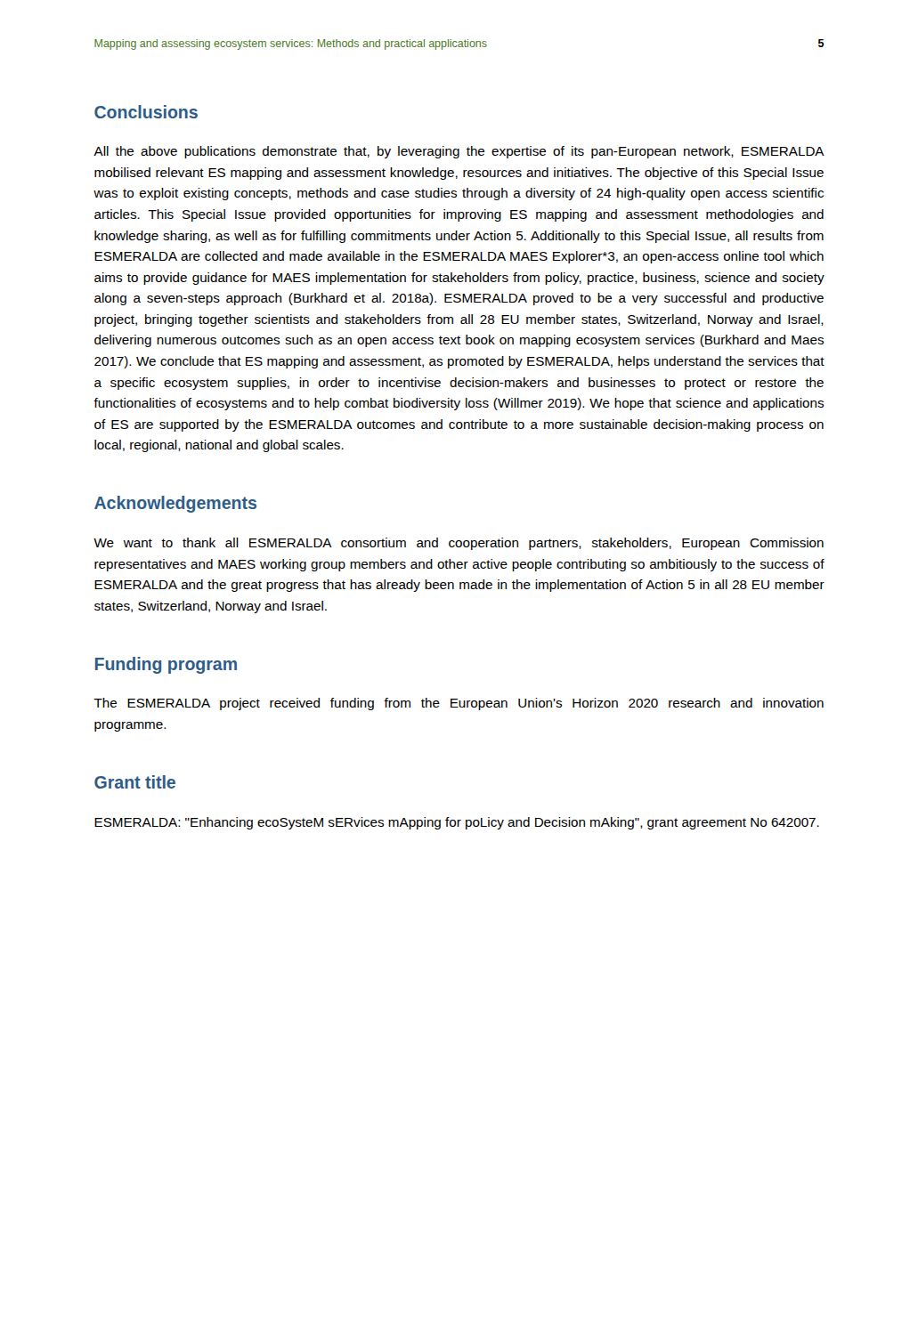Mapping and assessing ecosystem services: Methods and practical applications 5
Conclusions
All the above publications demonstrate that, by leveraging the expertise of its pan-European network, ESMERALDA mobilised relevant ES mapping and assessment knowledge, resources and initiatives. The objective of this Special Issue was to exploit existing concepts, methods and case studies through a diversity of 24 high-quality open access scientific articles. This Special Issue provided opportunities for improving ES mapping and assessment methodologies and knowledge sharing, as well as for fulfilling commitments under Action 5. Additionally to this Special Issue, all results from ESMERALDA are collected and made available in the ESMERALDA MAES Explorer*3, an open-access online tool which aims to provide guidance for MAES implementation for stakeholders from policy, practice, business, science and society along a seven-steps approach (Burkhard et al. 2018a). ESMERALDA proved to be a very successful and productive project, bringing together scientists and stakeholders from all 28 EU member states, Switzerland, Norway and Israel, delivering numerous outcomes such as an open access text book on mapping ecosystem services (Burkhard and Maes 2017). We conclude that ES mapping and assessment, as promoted by ESMERALDA, helps understand the services that a specific ecosystem supplies, in order to incentivise decision-makers and businesses to protect or restore the functionalities of ecosystems and to help combat biodiversity loss (Willmer 2019). We hope that science and applications of ES are supported by the ESMERALDA outcomes and contribute to a more sustainable decision-making process on local, regional, national and global scales.
Acknowledgements
We want to thank all ESMERALDA consortium and cooperation partners, stakeholders, European Commission representatives and MAES working group members and other active people contributing so ambitiously to the success of ESMERALDA and the great progress that has already been made in the implementation of Action 5 in all 28 EU member states, Switzerland, Norway and Israel.
Funding program
The ESMERALDA project received funding from the European Union's Horizon 2020 research and innovation programme.
Grant title
ESMERALDA: "Enhancing ecoSysteM sERvices mApping for poLicy and Decision mAking", grant agreement No 642007.